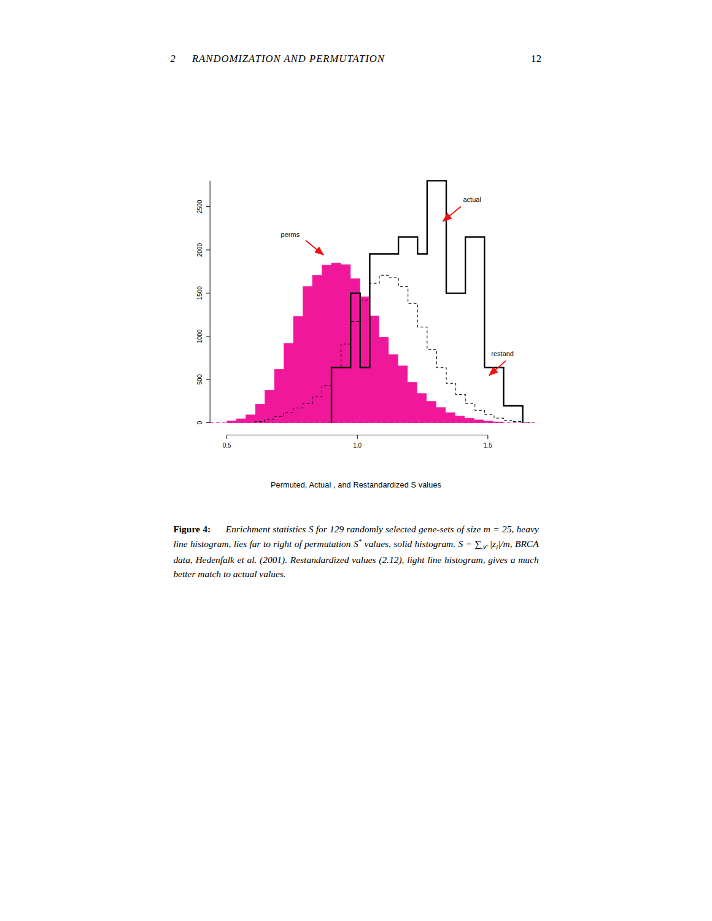2 Randomization and Permutation 12
Plot geometry: x data 0.40 -> 1.75 maps to px 70 -> 640 y data 0 -> 2800 maps to px 470 -> 40 0 500 1000 1500 2000 2500 0.5 1.0 1.5 perms actual restand
Permuted, Actual , and Restandardized S values
Figure 4: Enrichment statistics S for 129 randomly selected gene-sets of size m = 25, heavy line histogram, lies far to right of permutation S* values, solid histogram. S = ∑𝒮 |zi|/m, BRCA data, Hedenfalk et al. (2001). Restandardized values (2.12), light line histogram, gives a much better match to actual values.